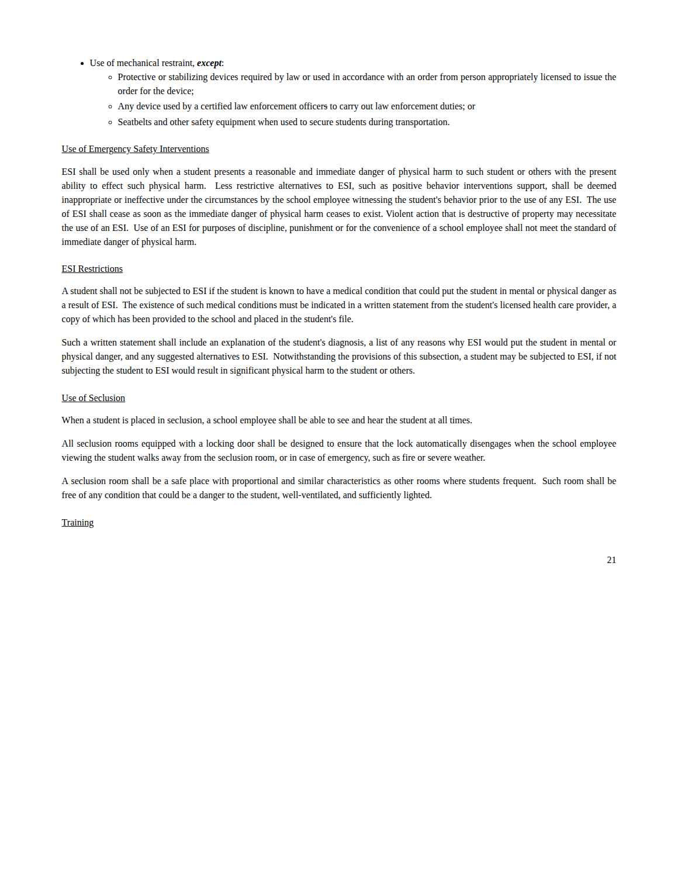Use of mechanical restraint, except:
Protective or stabilizing devices required by law or used in accordance with an order from person appropriately licensed to issue the order for the device;
Any device used by a certified law enforcement officers to carry out law enforcement duties; or
Seatbelts and other safety equipment when used to secure students during transportation.
Use of Emergency Safety Interventions
ESI shall be used only when a student presents a reasonable and immediate danger of physical harm to such student or others with the present ability to effect such physical harm. Less restrictive alternatives to ESI, such as positive behavior interventions support, shall be deemed inappropriate or ineffective under the circumstances by the school employee witnessing the student's behavior prior to the use of any ESI. The use of ESI shall cease as soon as the immediate danger of physical harm ceases to exist. Violent action that is destructive of property may necessitate the use of an ESI. Use of an ESI for purposes of discipline, punishment or for the convenience of a school employee shall not meet the standard of immediate danger of physical harm.
ESI Restrictions
A student shall not be subjected to ESI if the student is known to have a medical condition that could put the student in mental or physical danger as a result of ESI. The existence of such medical conditions must be indicated in a written statement from the student's licensed health care provider, a copy of which has been provided to the school and placed in the student's file.
Such a written statement shall include an explanation of the student's diagnosis, a list of any reasons why ESI would put the student in mental or physical danger, and any suggested alternatives to ESI. Notwithstanding the provisions of this subsection, a student may be subjected to ESI, if not subjecting the student to ESI would result in significant physical harm to the student or others.
Use of Seclusion
When a student is placed in seclusion, a school employee shall be able to see and hear the student at all times.
All seclusion rooms equipped with a locking door shall be designed to ensure that the lock automatically disengages when the school employee viewing the student walks away from the seclusion room, or in case of emergency, such as fire or severe weather.
A seclusion room shall be a safe place with proportional and similar characteristics as other rooms where students frequent. Such room shall be free of any condition that could be a danger to the student, well-ventilated, and sufficiently lighted.
Training
21